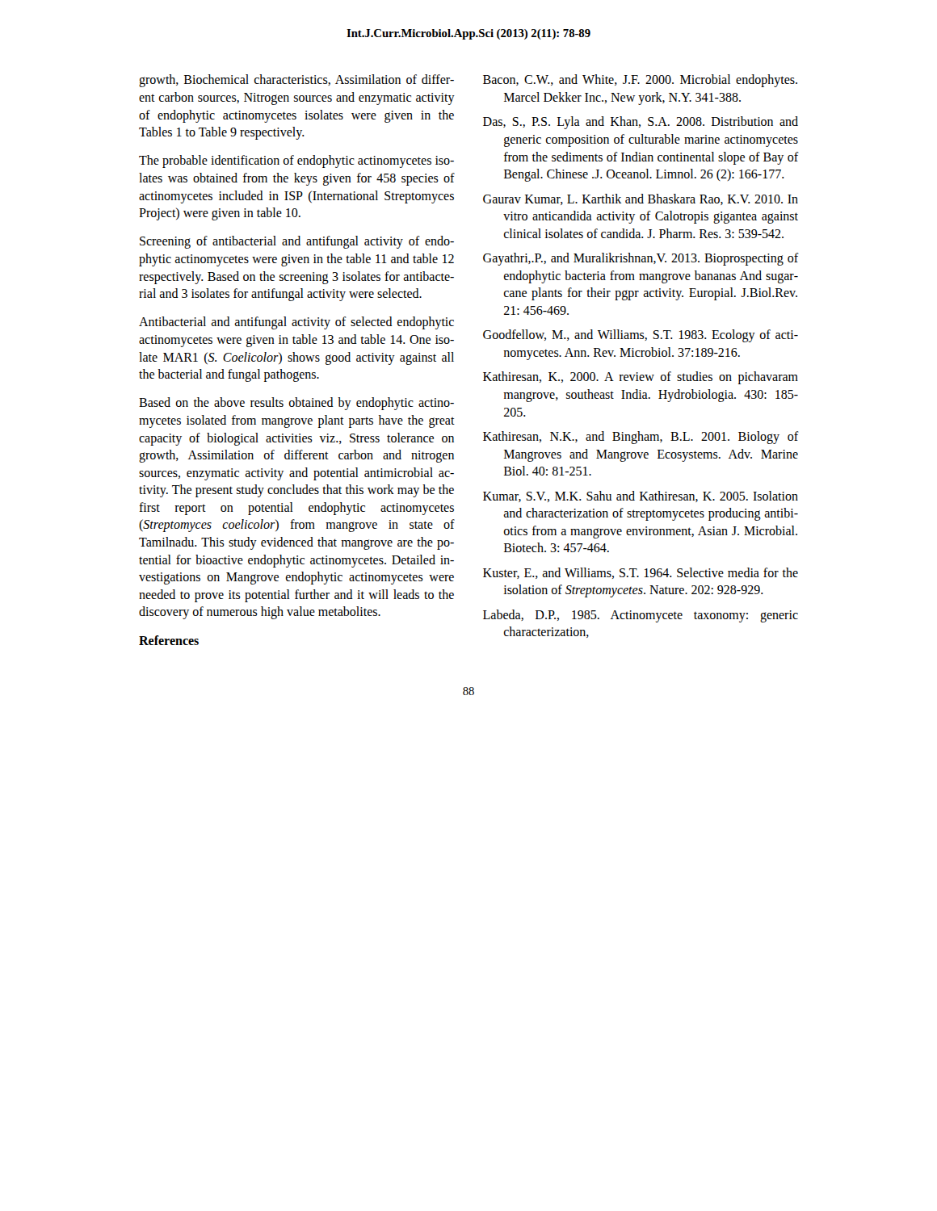Int.J.Curr.Microbiol.App.Sci (2013) 2(11): 78-89
growth, Biochemical characteristics, Assimilation of different carbon sources, Nitrogen sources and enzymatic activity of endophytic actinomycetes isolates were given in the Tables 1 to Table 9 respectively.
The probable identification of endophytic actinomycetes isolates was obtained from the keys given for 458 species of actinomycetes included in ISP (International Streptomyces Project) were given in table 10.
Screening of antibacterial and antifungal activity of endophytic actinomycetes were given in the table 11 and table 12 respectively. Based on the screening 3 isolates for antibacterial and 3 isolates for antifungal activity were selected.
Antibacterial and antifungal activity of selected endophytic actinomycetes were given in table 13 and table 14. One isolate MAR1 (S. Coelicolor) shows good activity against all the bacterial and fungal pathogens.
Based on the above results obtained by endophytic actinomycetes isolated from mangrove plant parts have the great capacity of biological activities viz., Stress tolerance on growth, Assimilation of different carbon and nitrogen sources, enzymatic activity and potential antimicrobial activity. The present study concludes that this work may be the first report on potential endophytic actinomycetes (Streptomyces coelicolor) from mangrove in state of Tamilnadu. This study evidenced that mangrove are the potential for bioactive endophytic actinomycetes. Detailed investigations on Mangrove endophytic actinomycetes were needed to prove its potential further and it will leads to the discovery of numerous high value metabolites.
References
Bacon, C.W., and White, J.F. 2000. Microbial endophytes. Marcel Dekker Inc., New york, N.Y. 341-388.
Das, S., P.S. Lyla and Khan, S.A. 2008. Distribution and generic composition of culturable marine actinomycetes from the sediments of Indian continental slope of Bay of Bengal. Chinese .J. Oceanol. Limnol. 26 (2): 166-177.
Gaurav Kumar, L. Karthik and Bhaskara Rao, K.V. 2010. In vitro anticandida activity of Calotropis gigantea against clinical isolates of candida. J. Pharm. Res. 3: 539-542.
Gayathri,.P., and Muralikrishnan,V. 2013. Bioprospecting of endophytic bacteria from mangrove bananas And sugarcane plants for their pgpr activity. Europial. J.Biol.Rev. 21: 456-469.
Goodfellow, M., and Williams, S.T. 1983. Ecology of actinomycetes. Ann. Rev. Microbiol. 37:189-216.
Kathiresan, K., 2000. A review of studies on pichavaram mangrove, southeast India. Hydrobiologia. 430: 185-205.
Kathiresan, N.K., and Bingham, B.L. 2001. Biology of Mangroves and Mangrove Ecosystems. Adv. Marine Biol. 40: 81-251.
Kumar, S.V., M.K. Sahu and Kathiresan, K. 2005. Isolation and characterization of streptomycetes producing antibiotics from a mangrove environment, Asian J. Microbial. Biotech. 3: 457-464.
Kuster, E., and Williams, S.T. 1964. Selective media for the isolation of Streptomycetes. Nature. 202: 928-929.
Labeda, D.P., 1985. Actinomycete taxonomy: generic characterization,
88